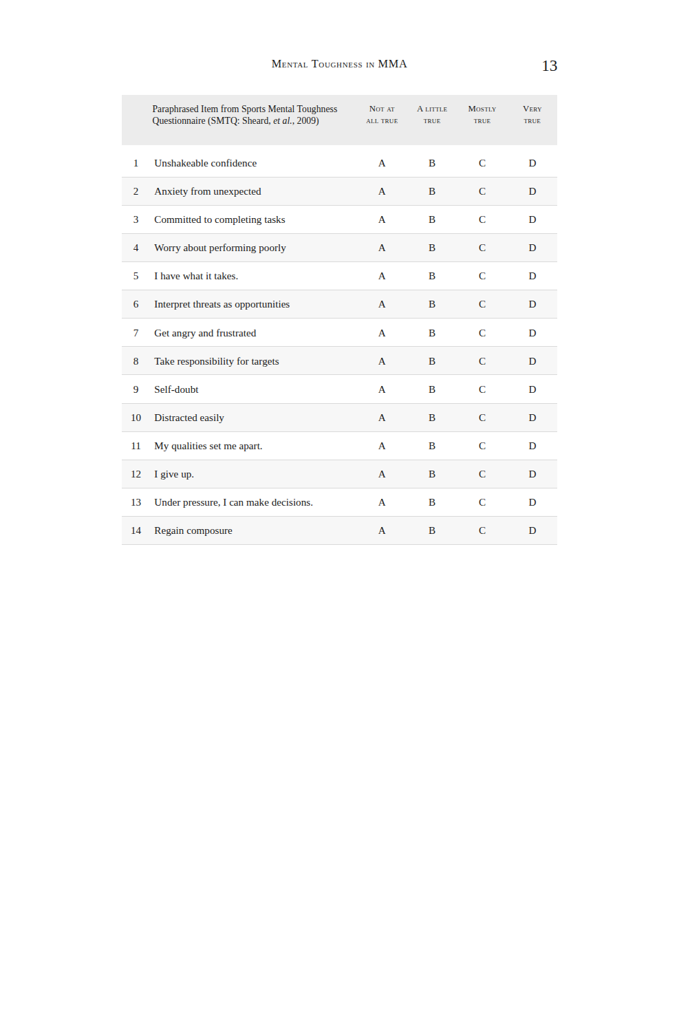Mental Toughness in MMA 13
| | Paraphrased Item from Sports Mental Toughness Questionnaire (SMTQ: Sheard, et al. , 2009) | N ot at all true | A little true | M ostly true | V ery true |
| --- | --- | --- | --- | --- | --- |
| 1 | Unshakeable confidence | A | B | C | D |
| 2 | Anxiety from unexpected | A | B | C | D |
| 3 | Committed to completing tasks | A | B | C | D |
| 4 | Worry about performing poorly | A | B | C | D |
| 5 | I have what it takes. | A | B | C | D |
| 6 | Interpret threats as opportunities | A | B | C | D |
| 7 | Get angry and frustrated | A | B | C | D |
| 8 | Take responsibility for targets | A | B | C | D |
| 9 | Self-doubt | A | B | C | D |
| 10 | Distracted easily | A | B | C | D |
| 11 | My qualities set me apart. | A | B | C | D |
| 12 | I give up. | A | B | C | D |
| 13 | Under pressure, I can make decisions. | A | B | C | D |
| 14 | Regain composure | A | B | C | D |